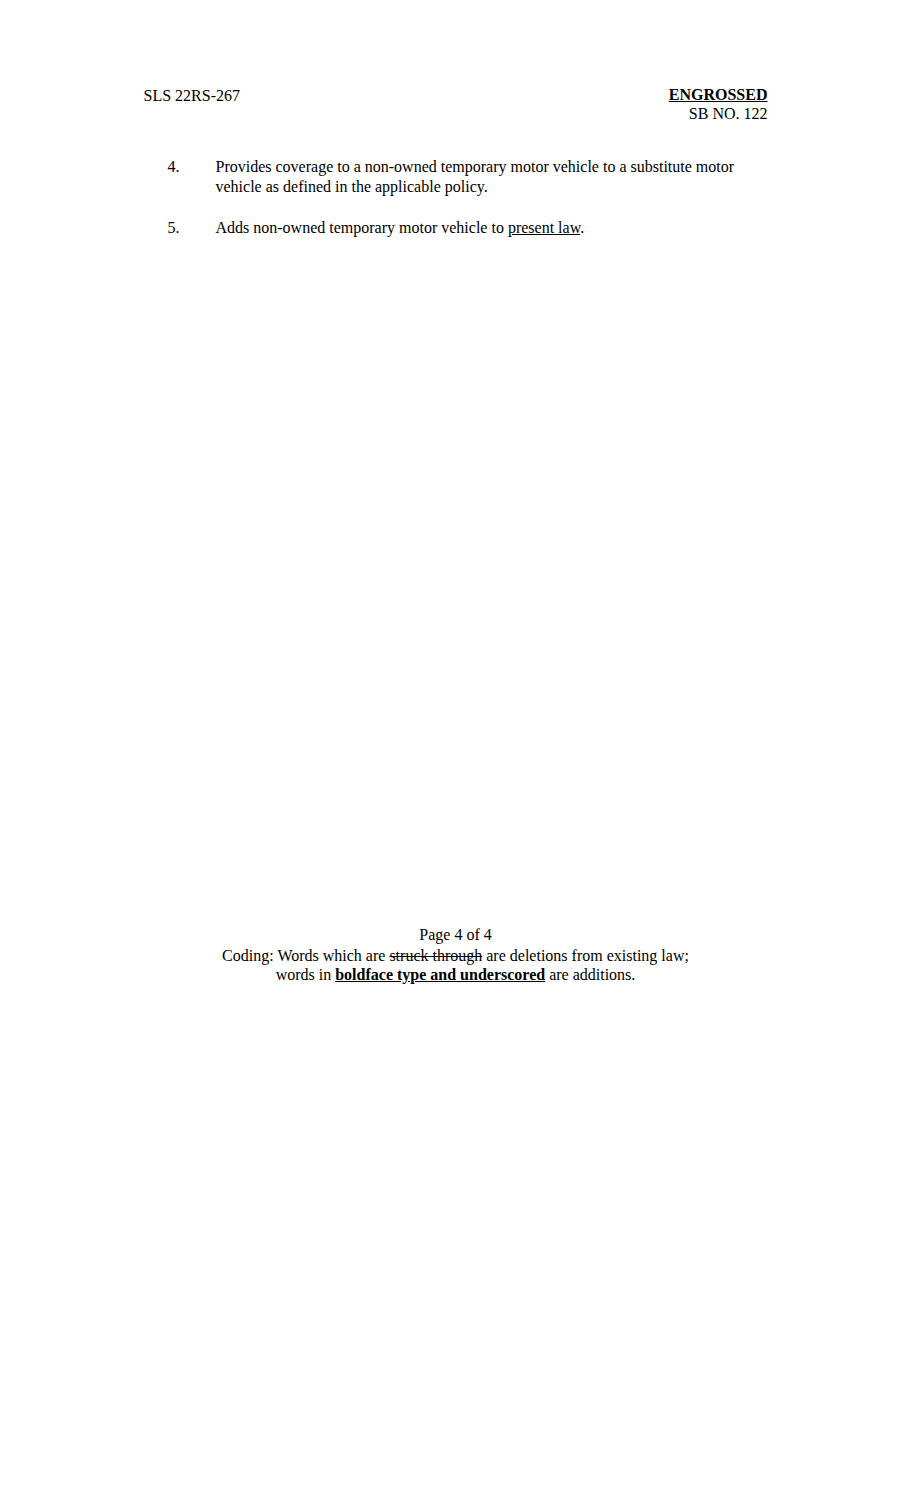SLS 22RS-267
ENGROSSED
SB NO. 122
4. Provides coverage to a non-owned temporary motor vehicle to a substitute motor vehicle as defined in the applicable policy.
5. Adds non-owned temporary motor vehicle to present law.
Page 4 of 4
Coding: Words which are struck through are deletions from existing law;
words in boldface type and underscored are additions.